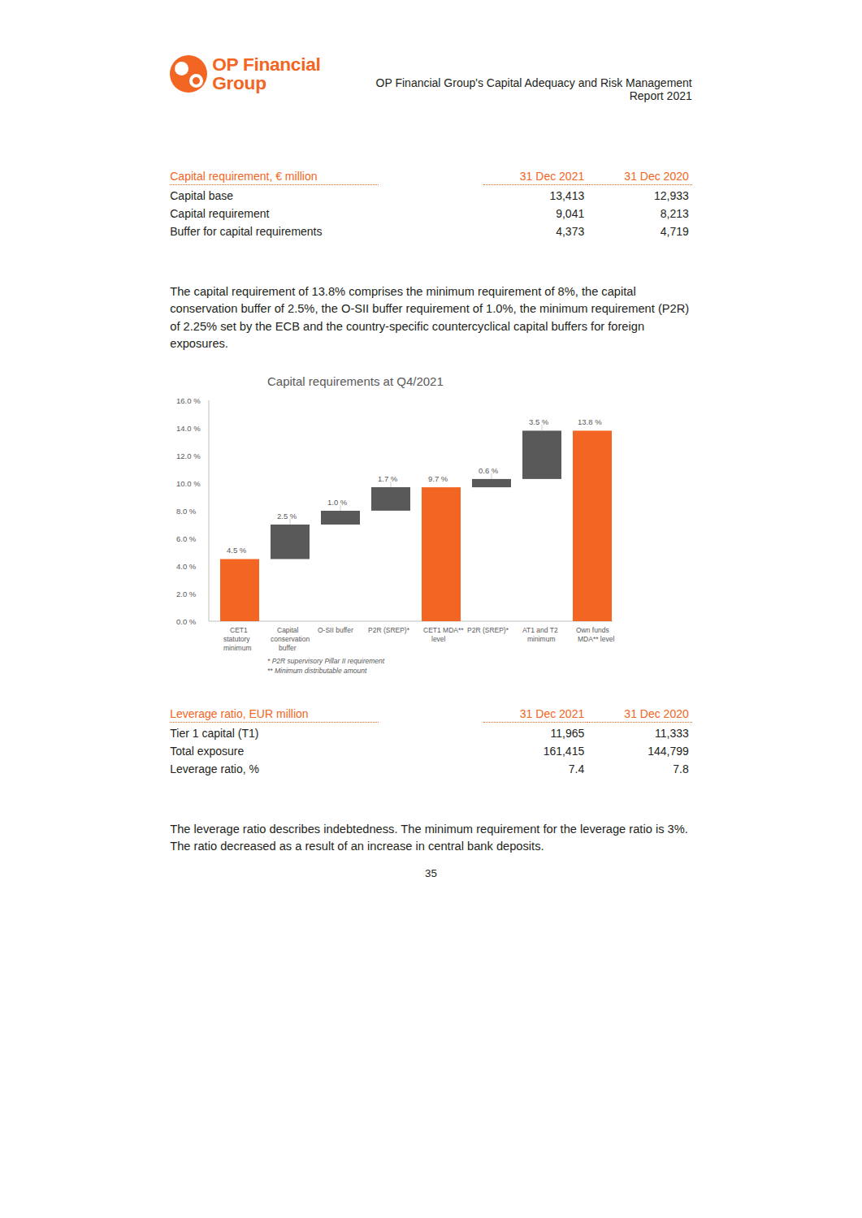OP Financial Group
OP Financial Group's Capital Adequacy and Risk Management Report 2021
| Capital requirement, € million | | 31 Dec 2021 | 31 Dec 2020 |
| --- | --- | --- | --- |
| Capital base | | 13,413 | 12,933 |
| Capital requirement | | 9,041 | 8,213 |
| Buffer for capital requirements | | 4,373 | 4,719 |
The capital requirement of 13.8% comprises the minimum requirement of 8%, the capital conservation buffer of 2.5%, the O-SII buffer requirement of 1.0%, the minimum requirement (P2R) of 2.25% set by the ECB and the country-specific countercyclical capital buffers for foreign exposures.
Capital requirements at Q4/2021 16.0 % 14.0 % 12.0 % 10.0 % 8.0 % 6.0 % 4.0 % 2.0 % 0.0 % 4.5 % 2.5 % 1.0 % 1.7 % 9.7 % 0.6 % 3.5 % 13.8 % CET1 statutory minimum Capital conservation buffer O-SII buffer P2R (SREP)* CET1 MDA** level P2R (SREP)* AT1 and T2 minimum Own funds MDA** level * P2R supervisory Pillar II requirement ** Minimum distributable amount
| Leverage ratio, EUR million | | 31 Dec 2021 | 31 Dec 2020 |
| --- | --- | --- | --- |
| Tier 1 capital (T1) | | 11,965 | 11,333 |
| Total exposure | | 161,415 | 144,799 |
| Leverage ratio, % | | 7.4 | 7.8 |
The leverage ratio describes indebtedness. The minimum requirement for the leverage ratio is 3%. The ratio decreased as a result of an increase in central bank deposits.
35